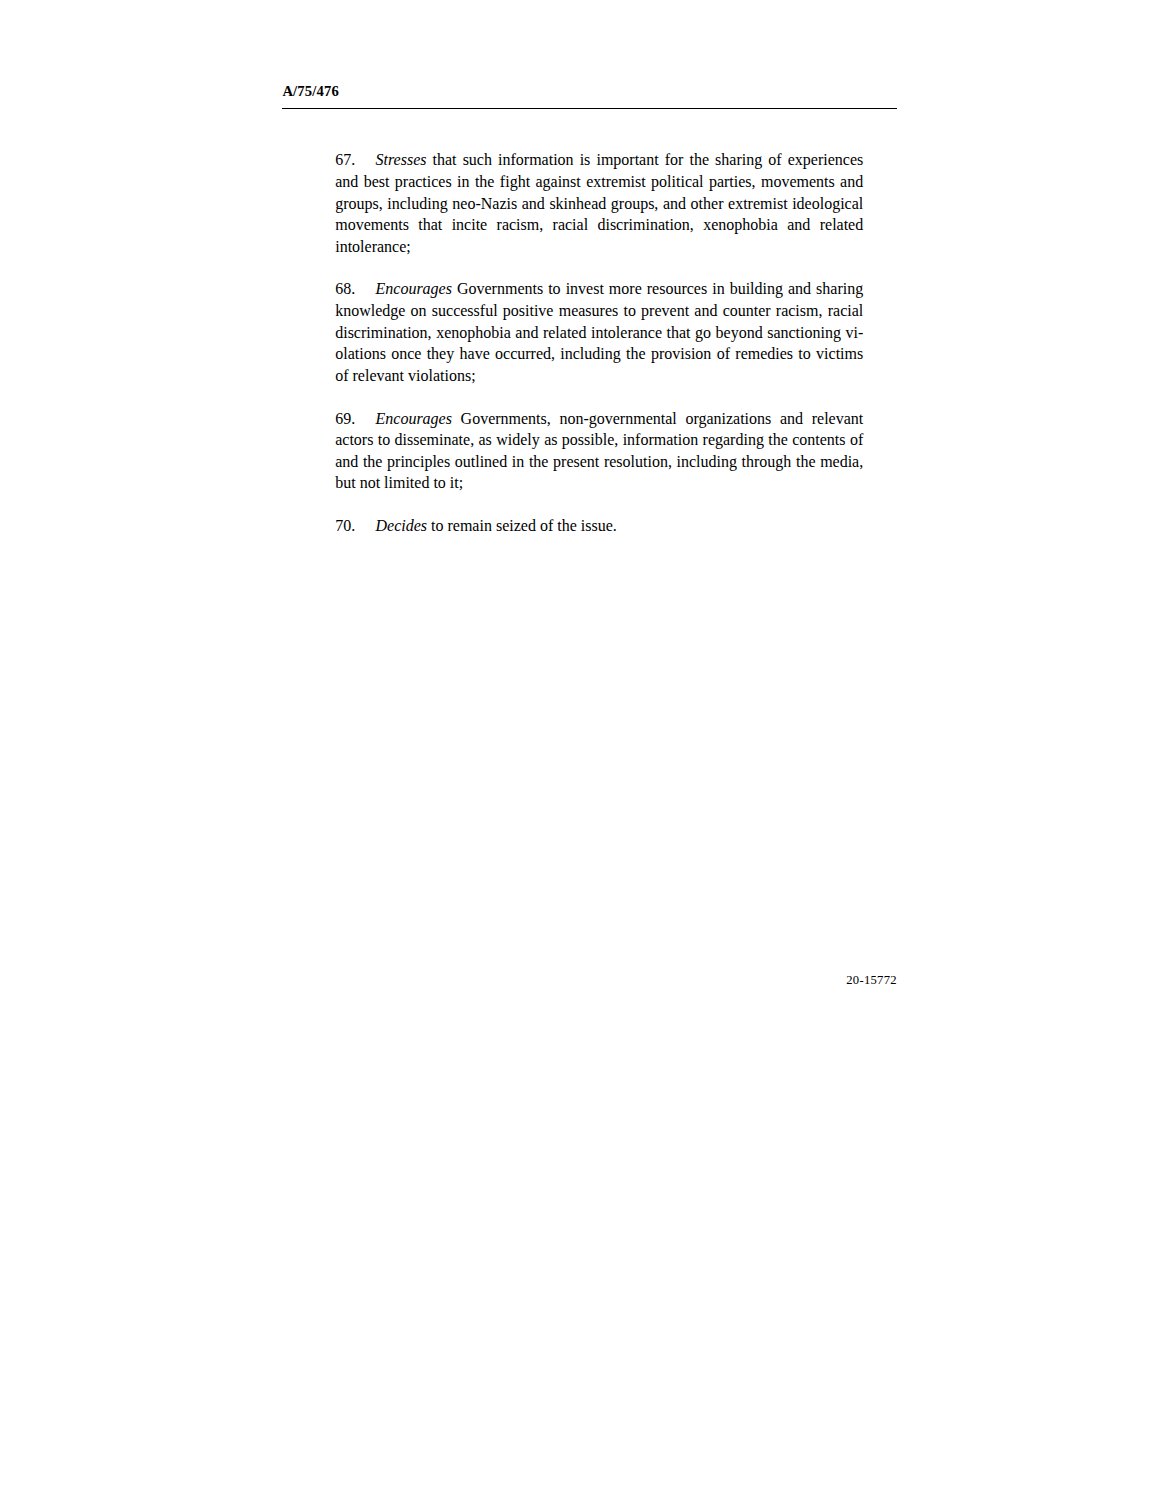A/75/476
67. Stresses that such information is important for the sharing of experiences and best practices in the fight against extremist political parties, movements and groups, including neo-Nazis and skinhead groups, and other extremist ideological movements that incite racism, racial discrimination, xenophobia and related intolerance;
68. Encourages Governments to invest more resources in building and sharing knowledge on successful positive measures to prevent and counter racism, racial discrimination, xenophobia and related intolerance that go beyond sanctioning violations once they have occurred, including the provision of remedies to victims of relevant violations;
69. Encourages Governments, non-governmental organizations and relevant actors to disseminate, as widely as possible, information regarding the contents of and the principles outlined in the present resolution, including through the media, but not limited to it;
70. Decides to remain seized of the issue.
20-15772